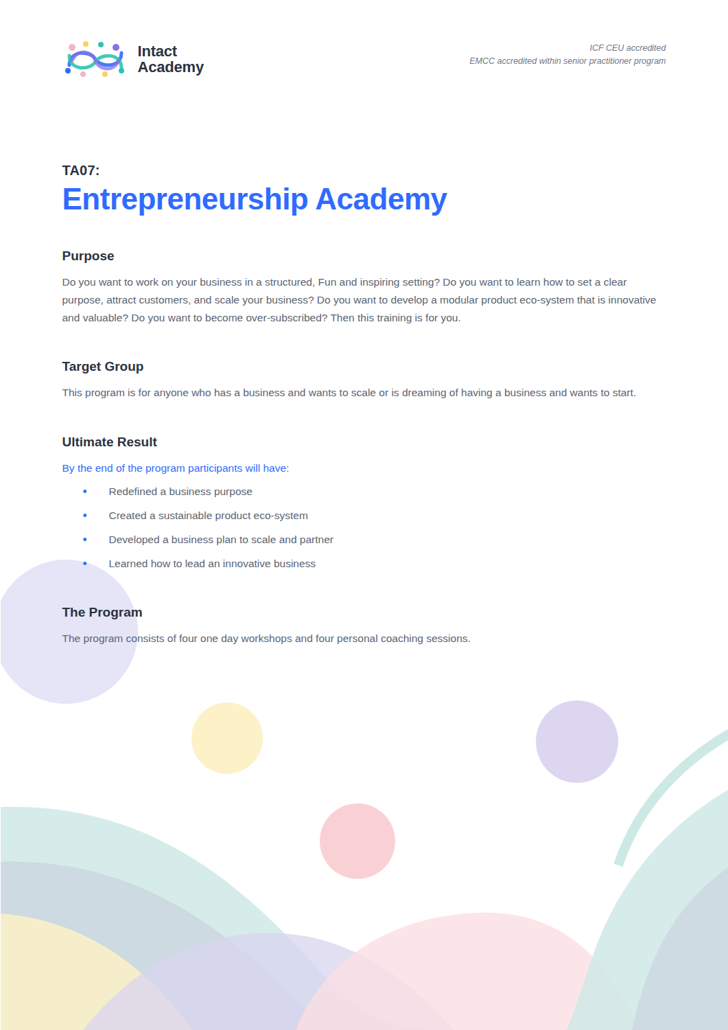Intact
Academy
ICF CEU accredited
EMCC accredited within senior practitioner program
TA07:
Entrepreneurship Academy
Purpose
Do you want to work on your business in a structured, Fun and inspiring setting? Do you want to learn how to set a clear purpose, attract customers, and scale your business? Do you want to develop a modular product eco-system that is innovative and valuable? Do you want to become over-subscribed? Then this training is for you.
Target Group
This program is for anyone who has a business and wants to scale or is dreaming of having a business and wants to start.
Ultimate Result
By the end of the program participants will have:
Redefined a business purpose
Created a sustainable product eco-system
Developed a business plan to scale and partner
Learned how to lead an innovative business
The Program
The program consists of four one day workshops and four personal coaching sessions.